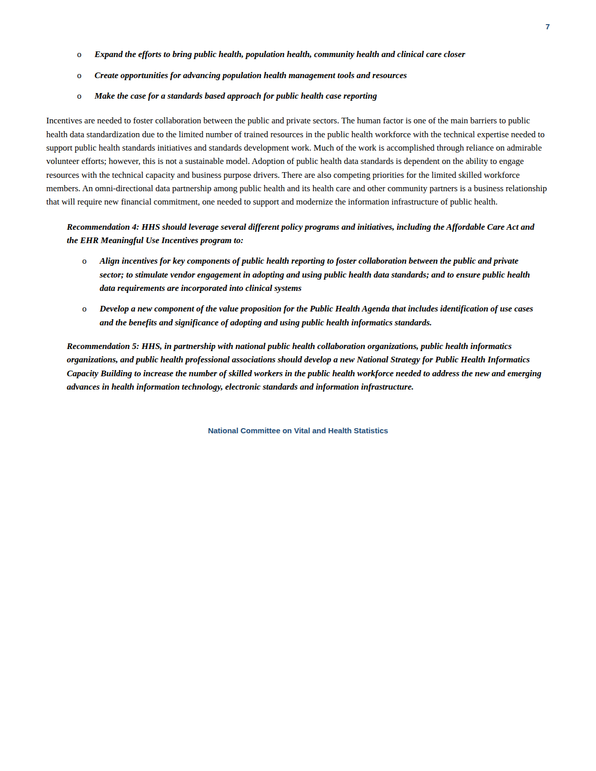7
Expand the efforts to bring public health, population health, community health and clinical care closer
Create opportunities for advancing population health management tools and resources
Make the case for a standards based approach for public health case reporting
Incentives are needed to foster collaboration between the public and private sectors. The human factor is one of the main barriers to public health data standardization due to the limited number of trained resources in the public health workforce with the technical expertise needed to support public health standards initiatives and standards development work. Much of the work is accomplished through reliance on admirable volunteer efforts; however, this is not a sustainable model. Adoption of public health data standards is dependent on the ability to engage resources with the technical capacity and business purpose drivers. There are also competing priorities for the limited skilled workforce members. An omni-directional data partnership among public health and its health care and other community partners is a business relationship that will require new financial commitment, one needed to support and modernize the information infrastructure of public health.
Recommendation 4: HHS should leverage several different policy programs and initiatives, including the Affordable Care Act and the EHR Meaningful Use Incentives program to:
Align incentives for key components of public health reporting to foster collaboration between the public and private sector; to stimulate vendor engagement in adopting and using public health data standards; and to ensure public health data requirements are incorporated into clinical systems
Develop a new component of the value proposition for the Public Health Agenda that includes identification of use cases and the benefits and significance of adopting and using public health informatics standards.
Recommendation 5: HHS, in partnership with national public health collaboration organizations, public health informatics organizations, and public health professional associations should develop a new National Strategy for Public Health Informatics Capacity Building to increase the number of skilled workers in the public health workforce needed to address the new and emerging advances in health information technology, electronic standards and information infrastructure.
National Committee on Vital and Health Statistics